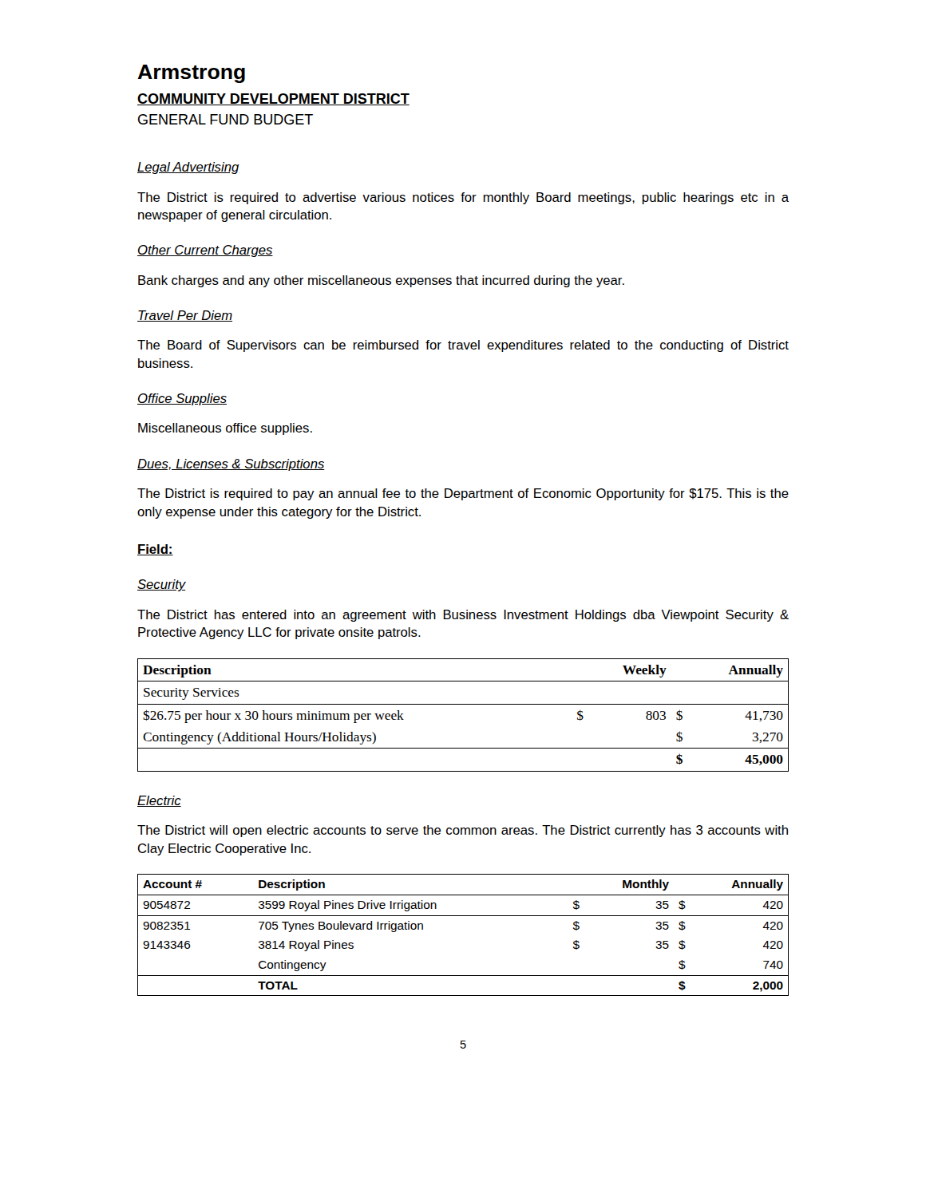Armstrong
COMMUNITY DEVELOPMENT DISTRICT
GENERAL FUND BUDGET
Legal Advertising
The District is required to advertise various notices for monthly Board meetings, public hearings etc in a newspaper of general circulation.
Other Current Charges
Bank charges and any other miscellaneous expenses that incurred during the year.
Travel Per Diem
The Board of Supervisors can be reimbursed for travel expenditures related to the conducting of District business.
Office Supplies
Miscellaneous office supplies.
Dues, Licenses & Subscriptions
The District is required to pay an annual fee to the Department of Economic Opportunity for $175. This is the only expense under this category for the District.
Field:
Security
The District has entered into an agreement with Business Investment Holdings dba Viewpoint Security & Protective Agency LLC for private onsite patrols.
| Description | | Weekly | | Annually |
| --- | --- | --- | --- | --- |
| Security Services | | | | |
| $26.75 per hour x 30 hours minimum per week | $ | 803 | $ | 41,730 |
| Contingency (Additional Hours/Holidays) | | | $ | 3,270 |
| | | | $ | 45,000 |
Electric
The District will open electric accounts to serve the common areas. The District currently has 3 accounts with Clay Electric Cooperative Inc.
| Account # | Description | | Monthly | | Annually |
| --- | --- | --- | --- | --- | --- |
| 9054872 | 3599 Royal Pines Drive Irrigation | $ | 35 | $ | 420 |
| 9082351 | 705 Tynes Boulevard Irrigation | $ | 35 | $ | 420 |
| 9143346 | 3814 Royal Pines | $ | 35 | $ | 420 |
| | Contingency | | | $ | 740 |
| | TOTAL | | | $ | 2,000 |
5